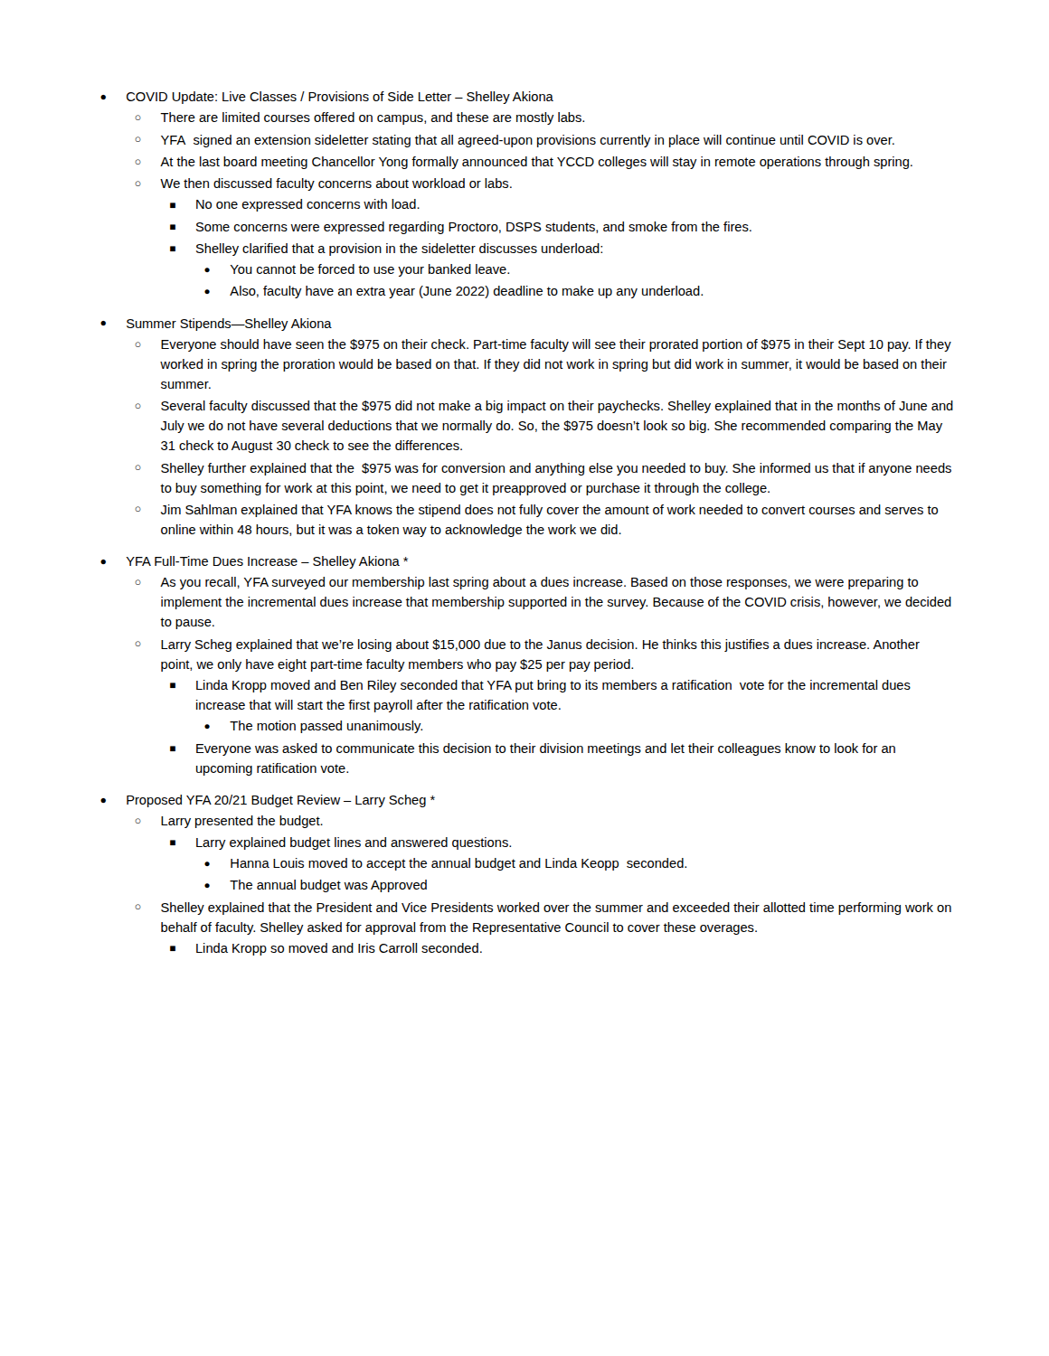COVID Update: Live Classes / Provisions of Side Letter – Shelley Akiona
There are limited courses offered on campus, and these are mostly labs.
YFA signed an extension sideletter stating that all agreed-upon provisions currently in place will continue until COVID is over.
At the last board meeting Chancellor Yong formally announced that YCCD colleges will stay in remote operations through spring.
We then discussed faculty concerns about workload or labs.
No one expressed concerns with load.
Some concerns were expressed regarding Proctoro, DSPS students, and smoke from the fires.
Shelley clarified that a provision in the sideletter discusses underload:
You cannot be forced to use your banked leave.
Also, faculty have an extra year (June 2022) deadline to make up any underload.
Summer Stipends—Shelley Akiona
Everyone should have seen the $975 on their check. Part-time faculty will see their prorated portion of $975 in their Sept 10 pay. If they worked in spring the proration would be based on that. If they did not work in spring but did work in summer, it would be based on their summer.
Several faculty discussed that the $975 did not make a big impact on their paychecks. Shelley explained that in the months of June and July we do not have several deductions that we normally do. So, the $975 doesn’t look so big. She recommended comparing the May 31 check to August 30 check to see the differences.
Shelley further explained that the $975 was for conversion and anything else you needed to buy. She informed us that if anyone needs to buy something for work at this point, we need to get it preapproved or purchase it through the college.
Jim Sahlman explained that YFA knows the stipend does not fully cover the amount of work needed to convert courses and serves to online within 48 hours, but it was a token way to acknowledge the work we did.
YFA Full-Time Dues Increase – Shelley Akiona *
As you recall, YFA surveyed our membership last spring about a dues increase. Based on those responses, we were preparing to implement the incremental dues increase that membership supported in the survey. Because of the COVID crisis, however, we decided to pause.
Larry Scheg explained that we’re losing about $15,000 due to the Janus decision. He thinks this justifies a dues increase. Another point, we only have eight part-time faculty members who pay $25 per pay period.
Linda Kropp moved and Ben Riley seconded that YFA put bring to its members a ratification vote for the incremental dues increase that will start the first payroll after the ratification vote.
The motion passed unanimously.
Everyone was asked to communicate this decision to their division meetings and let their colleagues know to look for an upcoming ratification vote.
Proposed YFA 20/21 Budget Review – Larry Scheg *
Larry presented the budget.
Larry explained budget lines and answered questions.
Hanna Louis moved to accept the annual budget and Linda Keopp seconded.
The annual budget was Approved
Shelley explained that the President and Vice Presidents worked over the summer and exceeded their allotted time performing work on behalf of faculty. Shelley asked for approval from the Representative Council to cover these overages.
Linda Kropp so moved and Iris Carroll seconded.